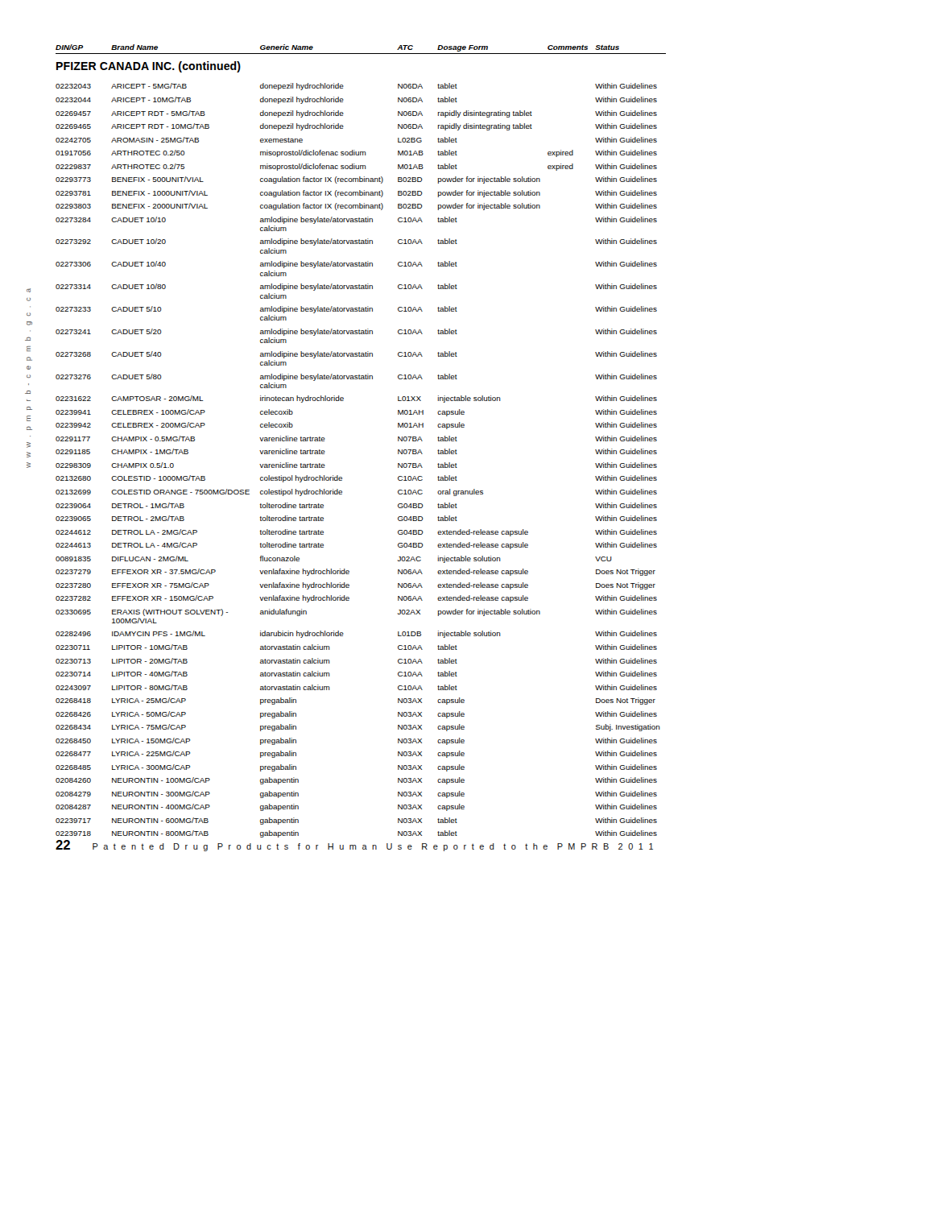w w w . p m p r b - c e p m b . g c . c a
| DIN/GP | Brand Name | Generic Name | ATC | Dosage Form | Comments | Status |
| --- | --- | --- | --- | --- | --- | --- |
| PFIZER CANADA INC. (continued) |
| 02232043 | ARICEPT - 5MG/TAB | donepezil hydrochloride | N06DA | tablet | | Within Guidelines |
| 02232044 | ARICEPT - 10MG/TAB | donepezil hydrochloride | N06DA | tablet | | Within Guidelines |
| 02269457 | ARICEPT RDT - 5MG/TAB | donepezil hydrochloride | N06DA | rapidly disintegrating tablet | | Within Guidelines |
| 02269465 | ARICEPT RDT - 10MG/TAB | donepezil hydrochloride | N06DA | rapidly disintegrating tablet | | Within Guidelines |
| 02242705 | AROMASIN - 25MG/TAB | exemestane | L02BG | tablet | | Within Guidelines |
| 01917056 | ARTHROTEC 0.2/50 | misoprostol/diclofenac sodium | M01AB | tablet | expired | Within Guidelines |
| 02229837 | ARTHROTEC 0.2/75 | misoprostol/diclofenac sodium | M01AB | tablet | expired | Within Guidelines |
| 02293773 | BENEFIX - 500UNIT/VIAL | coagulation factor IX (recombinant) | B02BD | powder for injectable solution | | Within Guidelines |
| 02293781 | BENEFIX - 1000UNIT/VIAL | coagulation factor IX (recombinant) | B02BD | powder for injectable solution | | Within Guidelines |
| 02293803 | BENEFIX - 2000UNIT/VIAL | coagulation factor IX (recombinant) | B02BD | powder for injectable solution | | Within Guidelines |
| 02273284 | CADUET 10/10 | amlodipine besylate/atorvastatin calcium | C10AA | tablet | | Within Guidelines |
| 02273292 | CADUET 10/20 | amlodipine besylate/atorvastatin calcium | C10AA | tablet | | Within Guidelines |
| 02273306 | CADUET 10/40 | amlodipine besylate/atorvastatin calcium | C10AA | tablet | | Within Guidelines |
| 02273314 | CADUET 10/80 | amlodipine besylate/atorvastatin calcium | C10AA | tablet | | Within Guidelines |
| 02273233 | CADUET 5/10 | amlodipine besylate/atorvastatin calcium | C10AA | tablet | | Within Guidelines |
| 02273241 | CADUET 5/20 | amlodipine besylate/atorvastatin calcium | C10AA | tablet | | Within Guidelines |
| 02273268 | CADUET 5/40 | amlodipine besylate/atorvastatin calcium | C10AA | tablet | | Within Guidelines |
| 02273276 | CADUET 5/80 | amlodipine besylate/atorvastatin calcium | C10AA | tablet | | Within Guidelines |
| 02231622 | CAMPTOSAR - 20MG/ML | irinotecan hydrochloride | L01XX | injectable solution | | Within Guidelines |
| 02239941 | CELEBREX - 100MG/CAP | celecoxib | M01AH | capsule | | Within Guidelines |
| 02239942 | CELEBREX - 200MG/CAP | celecoxib | M01AH | capsule | | Within Guidelines |
| 02291177 | CHAMPIX - 0.5MG/TAB | varenicline tartrate | N07BA | tablet | | Within Guidelines |
| 02291185 | CHAMPIX - 1MG/TAB | varenicline tartrate | N07BA | tablet | | Within Guidelines |
| 02298309 | CHAMPIX 0.5/1.0 | varenicline tartrate | N07BA | tablet | | Within Guidelines |
| 02132680 | COLESTID - 1000MG/TAB | colestipol hydrochloride | C10AC | tablet | | Within Guidelines |
| 02132699 | COLESTID ORANGE - 7500MG/DOSE | colestipol hydrochloride | C10AC | oral granules | | Within Guidelines |
| 02239064 | DETROL - 1MG/TAB | tolterodine tartrate | G04BD | tablet | | Within Guidelines |
| 02239065 | DETROL - 2MG/TAB | tolterodine tartrate | G04BD | tablet | | Within Guidelines |
| 02244612 | DETROL LA - 2MG/CAP | tolterodine tartrate | G04BD | extended-release capsule | | Within Guidelines |
| 02244613 | DETROL LA - 4MG/CAP | tolterodine tartrate | G04BD | extended-release capsule | | Within Guidelines |
| 00891835 | DIFLUCAN - 2MG/ML | fluconazole | J02AC | injectable solution | | VCU |
| 02237279 | EFFEXOR XR - 37.5MG/CAP | venlafaxine hydrochloride | N06AA | extended-release capsule | | Does Not Trigger |
| 02237280 | EFFEXOR XR - 75MG/CAP | venlafaxine hydrochloride | N06AA | extended-release capsule | | Does Not Trigger |
| 02237282 | EFFEXOR XR - 150MG/CAP | venlafaxine hydrochloride | N06AA | extended-release capsule | | Within Guidelines |
| 02330695 | ERAXIS (WITHOUT SOLVENT) - 100MG/VIAL | anidulafungin | J02AX | powder for injectable solution | | Within Guidelines |
| 02282496 | IDAMYCIN PFS - 1MG/ML | idarubicin hydrochloride | L01DB | injectable solution | | Within Guidelines |
| 02230711 | LIPITOR - 10MG/TAB | atorvastatin calcium | C10AA | tablet | | Within Guidelines |
| 02230713 | LIPITOR - 20MG/TAB | atorvastatin calcium | C10AA | tablet | | Within Guidelines |
| 02230714 | LIPITOR - 40MG/TAB | atorvastatin calcium | C10AA | tablet | | Within Guidelines |
| 02243097 | LIPITOR - 80MG/TAB | atorvastatin calcium | C10AA | tablet | | Within Guidelines |
| 02268418 | LYRICA - 25MG/CAP | pregabalin | N03AX | capsule | | Does Not Trigger |
| 02268426 | LYRICA - 50MG/CAP | pregabalin | N03AX | capsule | | Within Guidelines |
| 02268434 | LYRICA - 75MG/CAP | pregabalin | N03AX | capsule | | Subj. Investigation |
| 02268450 | LYRICA - 150MG/CAP | pregabalin | N03AX | capsule | | Within Guidelines |
| 02268477 | LYRICA - 225MG/CAP | pregabalin | N03AX | capsule | | Within Guidelines |
| 02268485 | LYRICA - 300MG/CAP | pregabalin | N03AX | capsule | | Within Guidelines |
| 02084260 | NEURONTIN - 100MG/CAP | gabapentin | N03AX | capsule | | Within Guidelines |
| 02084279 | NEURONTIN - 300MG/CAP | gabapentin | N03AX | capsule | | Within Guidelines |
| 02084287 | NEURONTIN - 400MG/CAP | gabapentin | N03AX | capsule | | Within Guidelines |
| 02239717 | NEURONTIN - 600MG/TAB | gabapentin | N03AX | tablet | | Within Guidelines |
| 02239718 | NEURONTIN - 800MG/TAB | gabapentin | N03AX | tablet | | Within Guidelines |
22 P a t e n t e d D r u g P r o d u c t s f o r H u m a n U s e R e p o r t e d t o t h e P M P R B 2 0 1 1